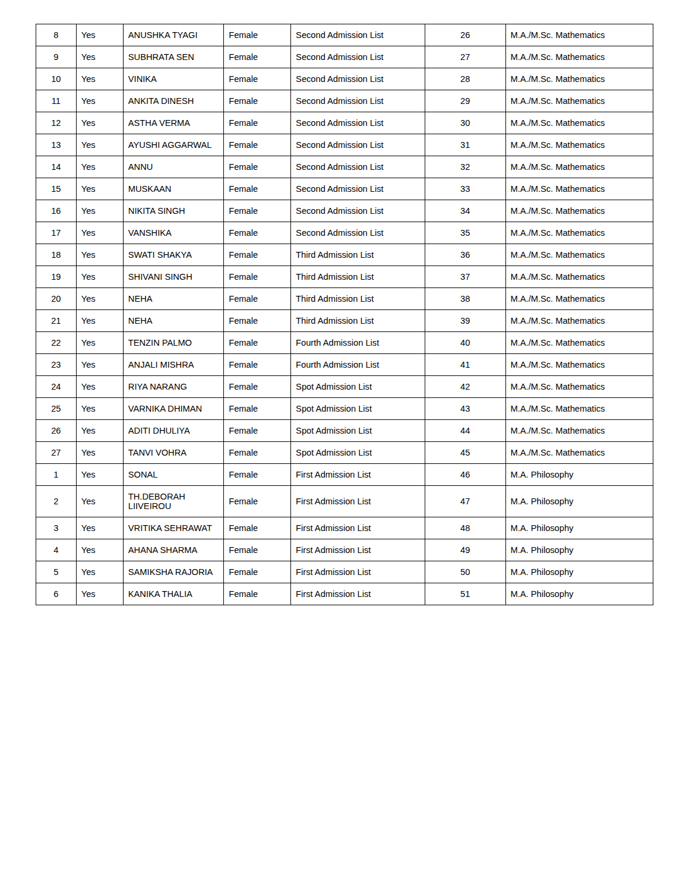| 8 | Yes | ANUSHKA TYAGI | Female | Second Admission List | 26 | M.A./M.Sc. Mathematics |
| 9 | Yes | SUBHRATA SEN | Female | Second Admission List | 27 | M.A./M.Sc. Mathematics |
| 10 | Yes | VINIKA | Female | Second Admission List | 28 | M.A./M.Sc. Mathematics |
| 11 | Yes | ANKITA DINESH | Female | Second Admission List | 29 | M.A./M.Sc. Mathematics |
| 12 | Yes | ASTHA VERMA | Female | Second Admission List | 30 | M.A./M.Sc. Mathematics |
| 13 | Yes | AYUSHI AGGARWAL | Female | Second Admission List | 31 | M.A./M.Sc. Mathematics |
| 14 | Yes | ANNU | Female | Second Admission List | 32 | M.A./M.Sc. Mathematics |
| 15 | Yes | MUSKAAN | Female | Second Admission List | 33 | M.A./M.Sc. Mathematics |
| 16 | Yes | NIKITA SINGH | Female | Second Admission List | 34 | M.A./M.Sc. Mathematics |
| 17 | Yes | VANSHIKA | Female | Second Admission List | 35 | M.A./M.Sc. Mathematics |
| 18 | Yes | SWATI SHAKYA | Female | Third Admission List | 36 | M.A./M.Sc. Mathematics |
| 19 | Yes | SHIVANI SINGH | Female | Third Admission List | 37 | M.A./M.Sc. Mathematics |
| 20 | Yes | NEHA | Female | Third Admission List | 38 | M.A./M.Sc. Mathematics |
| 21 | Yes | NEHA | Female | Third Admission List | 39 | M.A./M.Sc. Mathematics |
| 22 | Yes | TENZIN PALMO | Female | Fourth Admission List | 40 | M.A./M.Sc. Mathematics |
| 23 | Yes | ANJALI MISHRA | Female | Fourth Admission List | 41 | M.A./M.Sc. Mathematics |
| 24 | Yes | RIYA NARANG | Female | Spot Admission List | 42 | M.A./M.Sc. Mathematics |
| 25 | Yes | VARNIKA DHIMAN | Female | Spot Admission List | 43 | M.A./M.Sc. Mathematics |
| 26 | Yes | ADITI DHULIYA | Female | Spot Admission List | 44 | M.A./M.Sc. Mathematics |
| 27 | Yes | TANVI VOHRA | Female | Spot Admission List | 45 | M.A./M.Sc. Mathematics |
| 1 | Yes | SONAL | Female | First Admission List | 46 | M.A. Philosophy |
| 2 | Yes | TH.DEBORAH LIIVEIROU | Female | First Admission List | 47 | M.A. Philosophy |
| 3 | Yes | VRITIKA SEHRAWAT | Female | First Admission List | 48 | M.A. Philosophy |
| 4 | Yes | AHANA SHARMA | Female | First Admission List | 49 | M.A. Philosophy |
| 5 | Yes | SAMIKSHA RAJORIA | Female | First Admission List | 50 | M.A. Philosophy |
| 6 | Yes | KANIKA THALIA | Female | First Admission List | 51 | M.A. Philosophy |